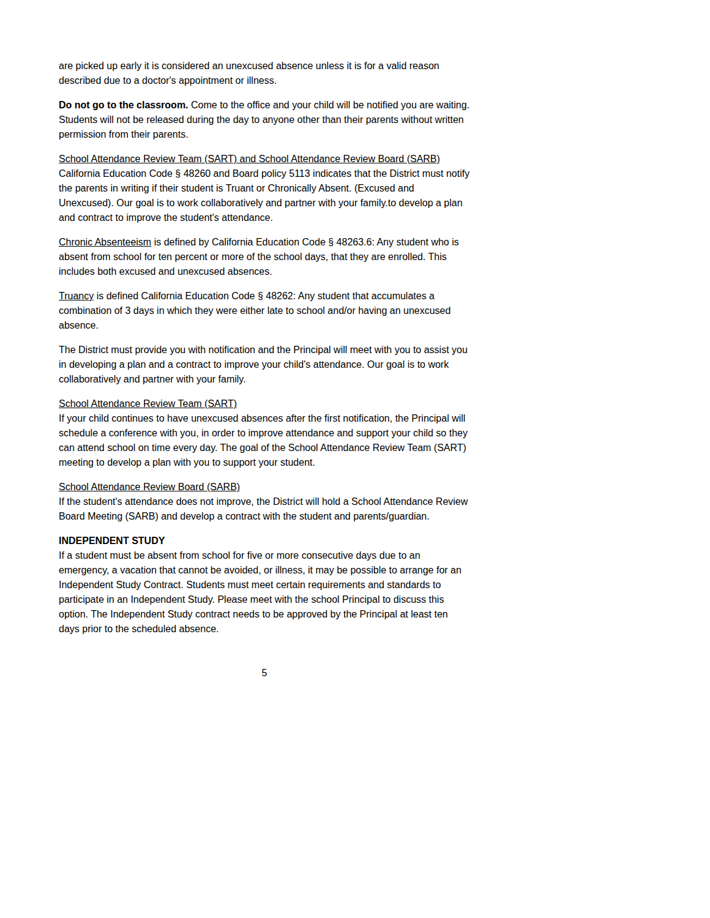are picked up early it is considered an unexcused absence unless it is for a valid reason described due to a doctor's appointment or illness.
Do not go to the classroom. Come to the office and your child will be notified you are waiting. Students will not be released during the day to anyone other than their parents without written permission from their parents.
School Attendance Review Team (SART) and School Attendance Review Board (SARB)
California Education Code § 48260 and Board policy 5113 indicates that the District must notify the parents in writing if their student is Truant or Chronically Absent. (Excused and Unexcused). Our goal is to work collaboratively and partner with your family.to develop a plan and contract to improve the student's attendance.
Chronic Absenteeism is defined by California Education Code § 48263.6: Any student who is absent from school for ten percent or more of the school days, that they are enrolled. This includes both excused and unexcused absences.
Truancy is defined California Education Code § 48262: Any student that accumulates a combination of 3 days in which they were either late to school and/or having an unexcused absence.
The District must provide you with notification and the Principal will meet with you to assist you in developing a plan and a contract to improve your child's attendance. Our goal is to work collaboratively and partner with your family.
School Attendance Review Team (SART)
If your child continues to have unexcused absences after the first notification, the Principal will schedule a conference with you, in order to improve attendance and support your child so they can attend school on time every day. The goal of the School Attendance Review Team (SART) meeting to develop a plan with you to support your student.
School Attendance Review Board (SARB)
If the student's attendance does not improve, the District will hold a School Attendance Review Board Meeting (SARB) and develop a contract with the student and parents/guardian.
INDEPENDENT STUDY
If a student must be absent from school for five or more consecutive days due to an emergency, a vacation that cannot be avoided, or illness, it may be possible to arrange for an Independent Study Contract. Students must meet certain requirements and standards to participate in an Independent Study. Please meet with the school Principal to discuss this option. The Independent Study contract needs to be approved by the Principal at least ten days prior to the scheduled absence.
5